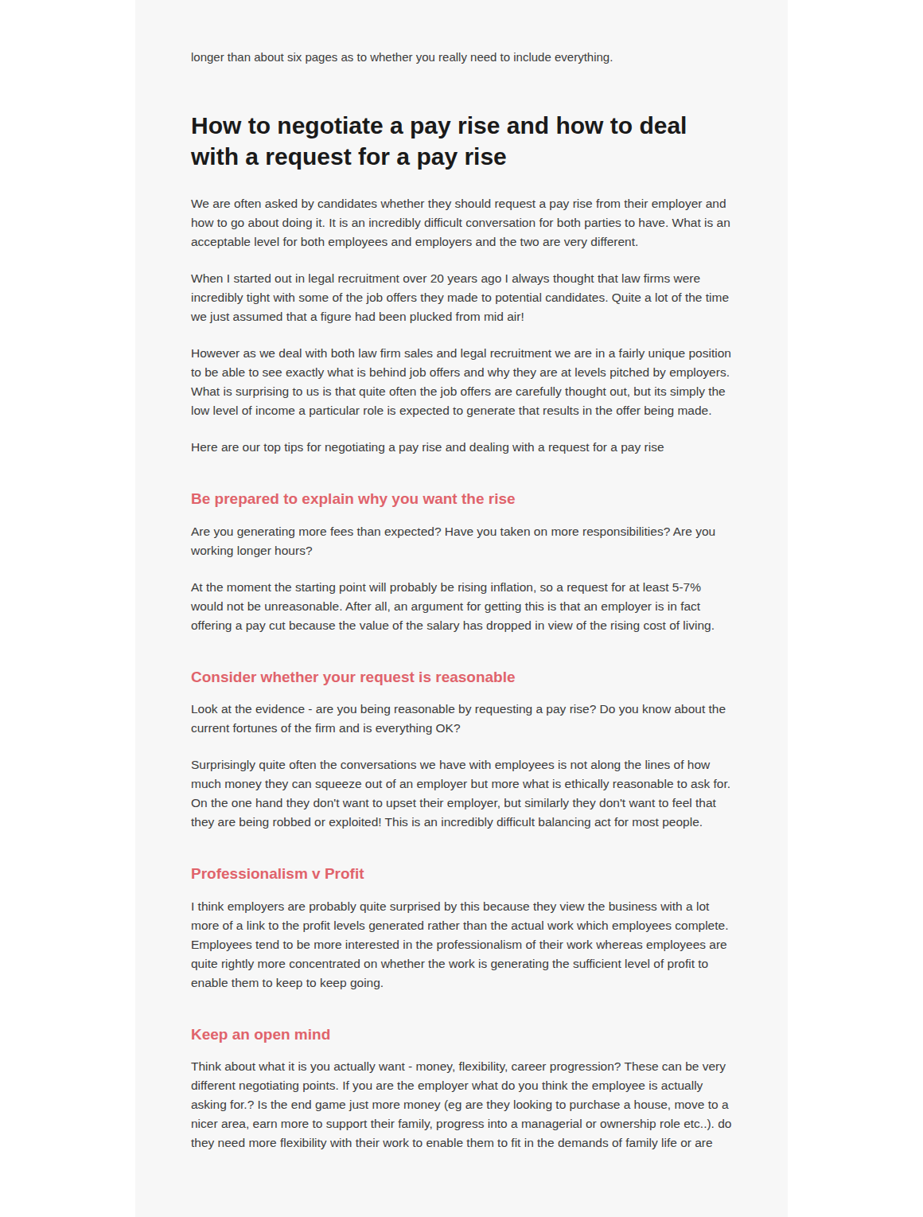longer than about six pages as to whether you really need to include everything.
How to negotiate a pay rise and how to deal with a request for a pay rise
We are often asked by candidates whether they should request a pay rise from their employer and how to go about doing it. It is an incredibly difficult conversation for both parties to have. What is an acceptable level for both employees and employers and the two are very different.
When I started out in legal recruitment over 20 years ago I always thought that law firms were incredibly tight with some of the job offers they made to potential candidates. Quite a lot of the time we just assumed that a figure had been plucked from mid air!
However as we deal with both law firm sales and legal recruitment we are in a fairly unique position to be able to see exactly what is behind job offers and why they are at levels pitched by employers. What is surprising to us is that quite often the job offers are carefully thought out, but its simply the low level of income a particular role is expected to generate that results in the offer being made.
Here are our top tips for negotiating a pay rise and dealing with a request for a pay rise
Be prepared to explain why you want the rise
Are you generating more fees than expected? Have you taken on more responsibilities? Are you working longer hours?
At the moment the starting point will probably be rising inflation, so a request for at least 5-7% would not be unreasonable. After all, an argument for getting this is that an employer is in fact offering a pay cut because the value of the salary has dropped in view of the rising cost of living.
Consider whether your request is reasonable
Look at the evidence - are you being reasonable by requesting a pay rise? Do you know about the current fortunes of the firm and is everything OK?
Surprisingly quite often the conversations we have with employees is not along the lines of how much money they can squeeze out of an employer but more what is ethically reasonable to ask for. On the one hand they don't want to upset their employer, but similarly they don't want to feel that they are being robbed or exploited! This is an incredibly difficult balancing act for most people.
Professionalism v Profit
I think employers are probably quite surprised by this because they view the business with a lot more of a link to the profit levels generated rather than the actual work which employees complete. Employees tend to be more interested in the professionalism of their work whereas employees are quite rightly more concentrated on whether the work is generating the sufficient level of profit to enable them to keep to keep going.
Keep an open mind
Think about what it is you actually want - money, flexibility, career progression? These can be very different negotiating points. If you are the employer what do you think the employee is actually asking for.? Is the end game just more money (eg are they looking to purchase a house, move to a nicer area, earn more to support their family, progress into a managerial or ownership role etc..). do they need more flexibility with their work to enable them to fit in the demands of family life or are